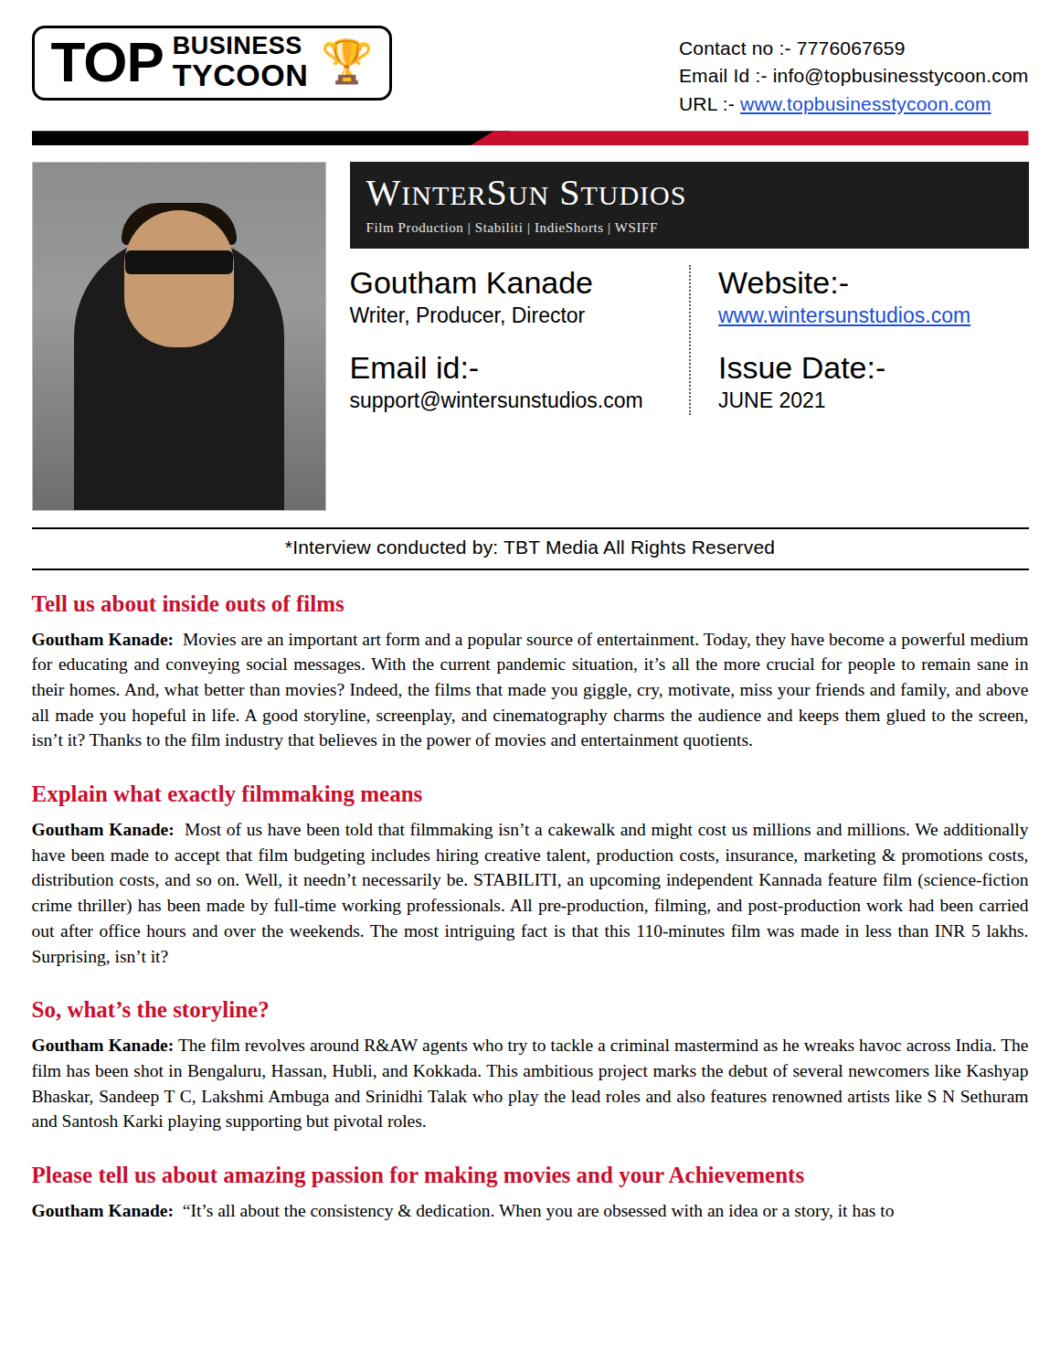TOP BUSINESS TYCOON 🏆
Contact no :- 7776067659
Email Id :- info@topbusinesstycoon.com
URL :- www.topbusinesstycoon.com
WINTERSUN STUDIOS
Film Production | Stabiliti | IndieShorts | WSIFF
Goutham Kanade
Writer, Producer, Director
Email id:-
support@wintersunstudios.com
Website:-
www.wintersunstudios.com
Issue Date:-
JUNE 2021
*Interview conducted by: TBT Media All Rights Reserved
Tell us about inside outs of films
Goutham Kanade: Movies are an important art form and a popular source of entertainment. Today, they have become a powerful medium for educating and conveying social messages. With the current pandemic situation, it’s all the more crucial for people to remain sane in their homes. And, what better than movies? Indeed, the films that made you giggle, cry, motivate, miss your friends and family, and above all made you hopeful in life. A good storyline, screenplay, and cinematography charms the audience and keeps them glued to the screen, isn’t it? Thanks to the film industry that believes in the power of movies and entertainment quotients.
Explain what exactly filmmaking means
Goutham Kanade: Most of us have been told that filmmaking isn’t a cakewalk and might cost us millions and millions. We additionally have been made to accept that film budgeting includes hiring creative talent, production costs, insurance, marketing & promotions costs, distribution costs, and so on. Well, it needn’t necessarily be. STABILITI, an upcoming independent Kannada feature film (science-fiction crime thriller) has been made by full-time working professionals. All pre-production, filming, and post-production work had been carried out after office hours and over the weekends. The most intriguing fact is that this 110-minutes film was made in less than INR 5 lakhs. Surprising, isn’t it?
So, what’s the storyline?
Goutham Kanade: The film revolves around R&AW agents who try to tackle a criminal mastermind as he wreaks havoc across India. The film has been shot in Bengaluru, Hassan, Hubli, and Kokkada. This ambitious project marks the debut of several newcomers like Kashyap Bhaskar, Sandeep T C, Lakshmi Ambuga and Srinidhi Talak who play the lead roles and also features renowned artists like S N Sethuram and Santosh Karki playing supporting but pivotal roles.
Please tell us about amazing passion for making movies and your Achievements
Goutham Kanade: “It’s all about the consistency & dedication. When you are obsessed with an idea or a story, it has to